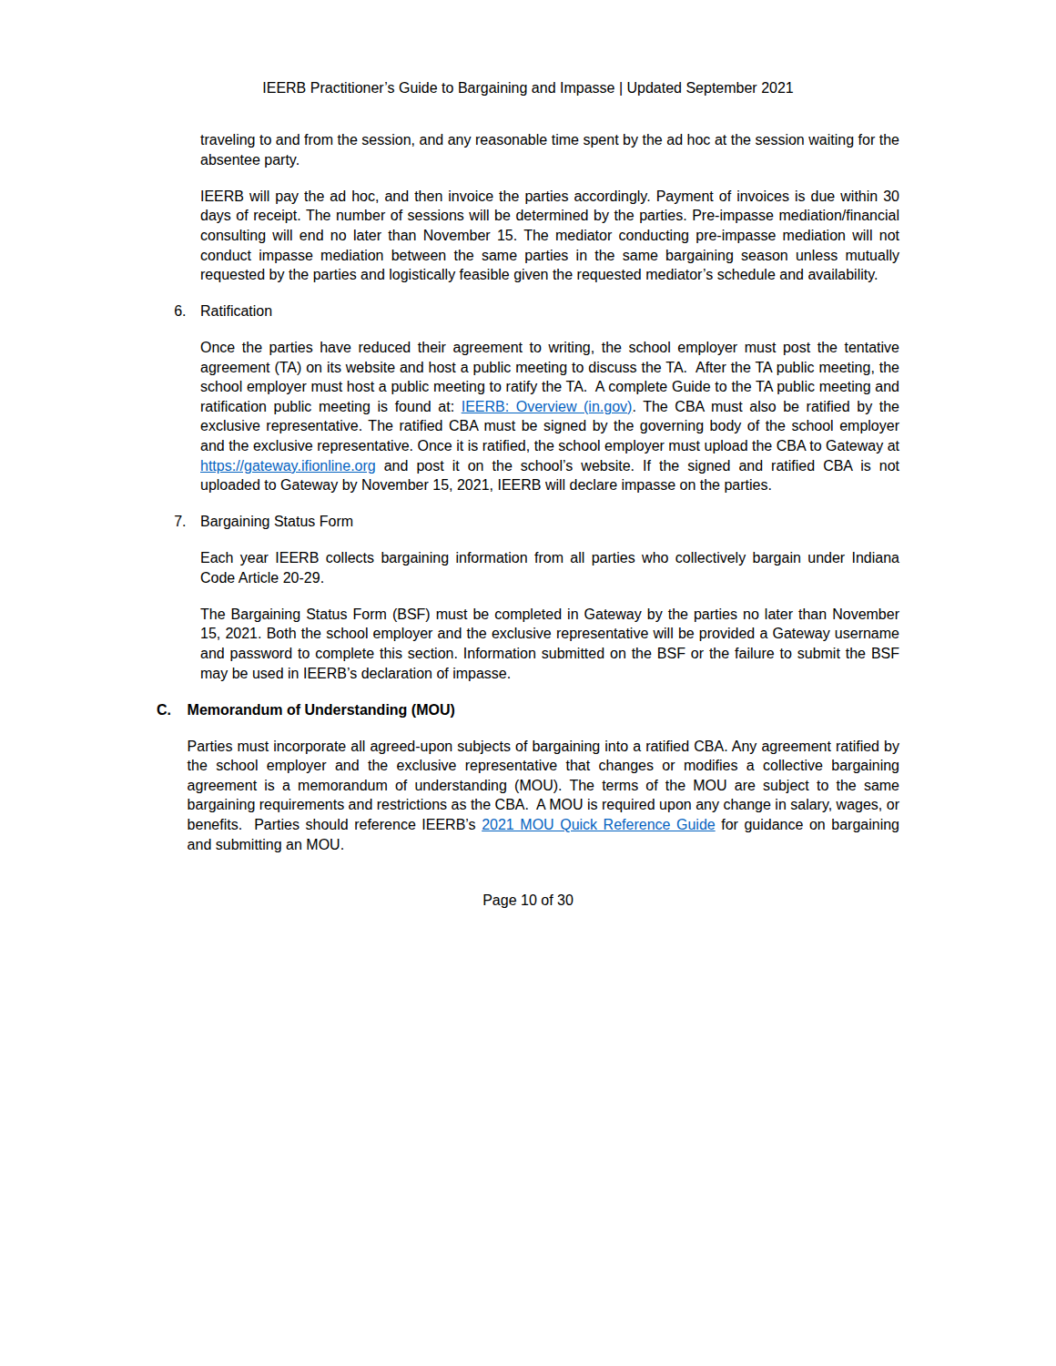IEERB Practitioner’s Guide to Bargaining and Impasse | Updated September 2021
traveling to and from the session, and any reasonable time spent by the ad hoc at the session waiting for the absentee party.
IEERB will pay the ad hoc, and then invoice the parties accordingly. Payment of invoices is due within 30 days of receipt. The number of sessions will be determined by the parties. Pre-impasse mediation/financial consulting will end no later than November 15. The mediator conducting pre-impasse mediation will not conduct impasse mediation between the same parties in the same bargaining season unless mutually requested by the parties and logistically feasible given the requested mediator’s schedule and availability.
6.
Ratification
Once the parties have reduced their agreement to writing, the school employer must post the tentative agreement (TA) on its website and host a public meeting to discuss the TA. After the TA public meeting, the school employer must host a public meeting to ratify the TA. A complete Guide to the TA public meeting and ratification public meeting is found at: IEERB: Overview (in.gov). The CBA must also be ratified by the exclusive representative. The ratified CBA must be signed by the governing body of the school employer and the exclusive representative. Once it is ratified, the school employer must upload the CBA to Gateway at https://gateway.ifionline.org and post it on the school’s website. If the signed and ratified CBA is not uploaded to Gateway by November 15, 2021, IEERB will declare impasse on the parties.
7.
Bargaining Status Form
Each year IEERB collects bargaining information from all parties who collectively bargain under Indiana Code Article 20-29.
The Bargaining Status Form (BSF) must be completed in Gateway by the parties no later than November 15, 2021. Both the school employer and the exclusive representative will be provided a Gateway username and password to complete this section. Information submitted on the BSF or the failure to submit the BSF may be used in IEERB’s declaration of impasse.
C.
Memorandum of Understanding (MOU)
Parties must incorporate all agreed-upon subjects of bargaining into a ratified CBA. Any agreement ratified by the school employer and the exclusive representative that changes or modifies a collective bargaining agreement is a memorandum of understanding (MOU). The terms of the MOU are subject to the same bargaining requirements and restrictions as the CBA. A MOU is required upon any change in salary, wages, or benefits. Parties should reference IEERB’s 2021 MOU Quick Reference Guide for guidance on bargaining and submitting an MOU.
Page 10 of 30